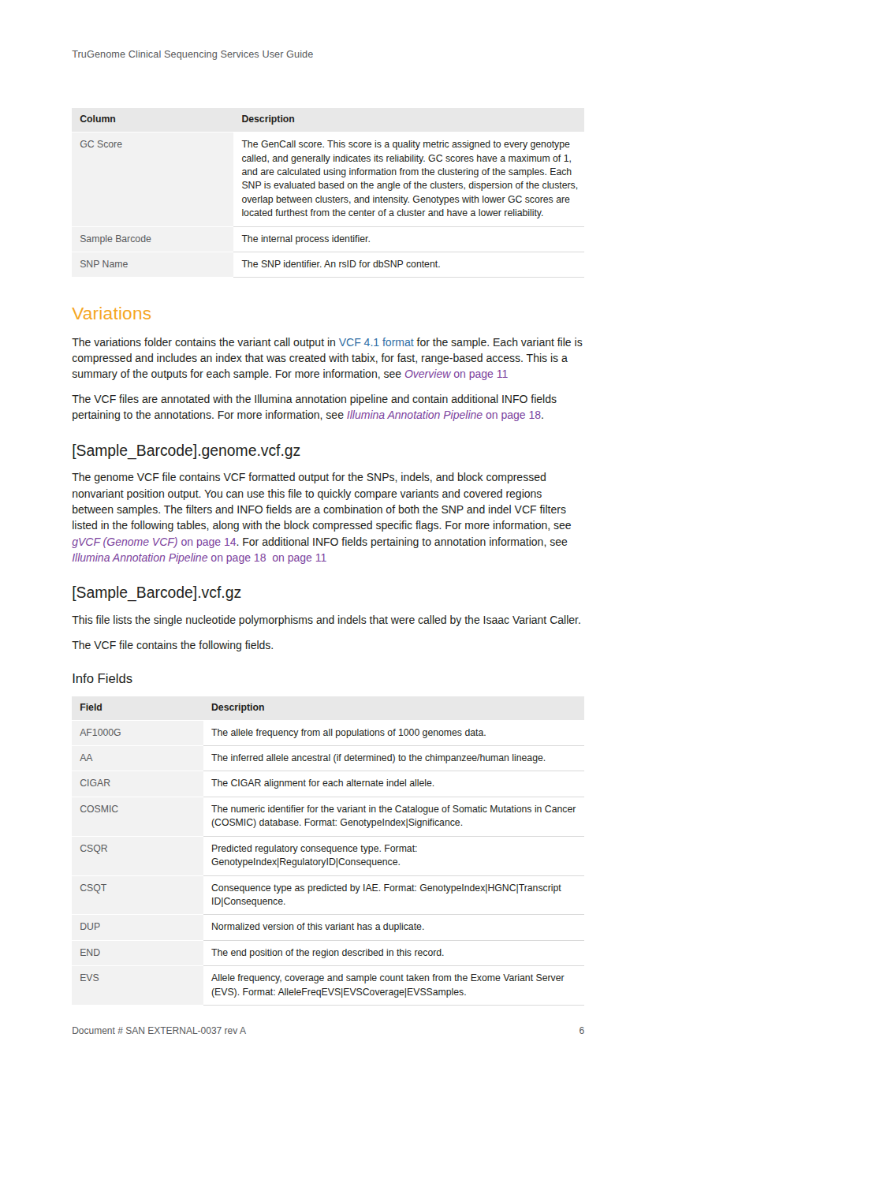TruGenome Clinical Sequencing Services User Guide
| Column | Description |
| --- | --- |
| GC Score | The GenCall score. This score is a quality metric assigned to every genotype called, and generally indicates its reliability. GC scores have a maximum of 1, and are calculated using information from the clustering of the samples. Each SNP is evaluated based on the angle of the clusters, dispersion of the clusters, overlap between clusters, and intensity. Genotypes with lower GC scores are located furthest from the center of a cluster and have a lower reliability. |
| Sample Barcode | The internal process identifier. |
| SNP Name | The SNP identifier. An rsID for dbSNP content. |
Variations
The variations folder contains the variant call output in VCF 4.1 format for the sample. Each variant file is compressed and includes an index that was created with tabix, for fast, range-based access. This is a summary of the outputs for each sample. For more information, see Overview on page 11
The VCF files are annotated with the Illumina annotation pipeline and contain additional INFO fields pertaining to the annotations. For more information, see Illumina Annotation Pipeline on page 18.
[Sample_Barcode].genome.vcf.gz
The genome VCF file contains VCF formatted output for the SNPs, indels, and block compressed nonvariant position output. You can use this file to quickly compare variants and covered regions between samples. The filters and INFO fields are a combination of both the SNP and indel VCF filters listed in the following tables, along with the block compressed specific flags. For more information, see gVCF (Genome VCF) on page 14. For additional INFO fields pertaining to annotation information, see Illumina Annotation Pipeline on page 18 on page 11
[Sample_Barcode].vcf.gz
This file lists the single nucleotide polymorphisms and indels that were called by the Isaac Variant Caller.
The VCF file contains the following fields.
Info Fields
| Field | Description |
| --- | --- |
| AF1000G | The allele frequency from all populations of 1000 genomes data. |
| AA | The inferred allele ancestral (if determined) to the chimpanzee/human lineage. |
| CIGAR | The CIGAR alignment for each alternate indel allele. |
| COSMIC | The numeric identifier for the variant in the Catalogue of Somatic Mutations in Cancer (COSMIC) database. Format: GenotypeIndex/Significance. |
| CSQR | Predicted regulatory consequence type. Format: GenotypeIndex/RegulatoryID/Consequence. |
| CSQT | Consequence type as predicted by IAE. Format: GenotypeIndex/HGNC/Transcript ID/Consequence. |
| DUP | Normalized version of this variant has a duplicate. |
| END | The end position of the region described in this record. |
| EVS | Allele frequency, coverage and sample count taken from the Exome Variant Server (EVS). Format: AlleleFreqEVS/EVSCoverage/EVSSamples. |
Document # SAN EXTERNAL-0037 rev A 6